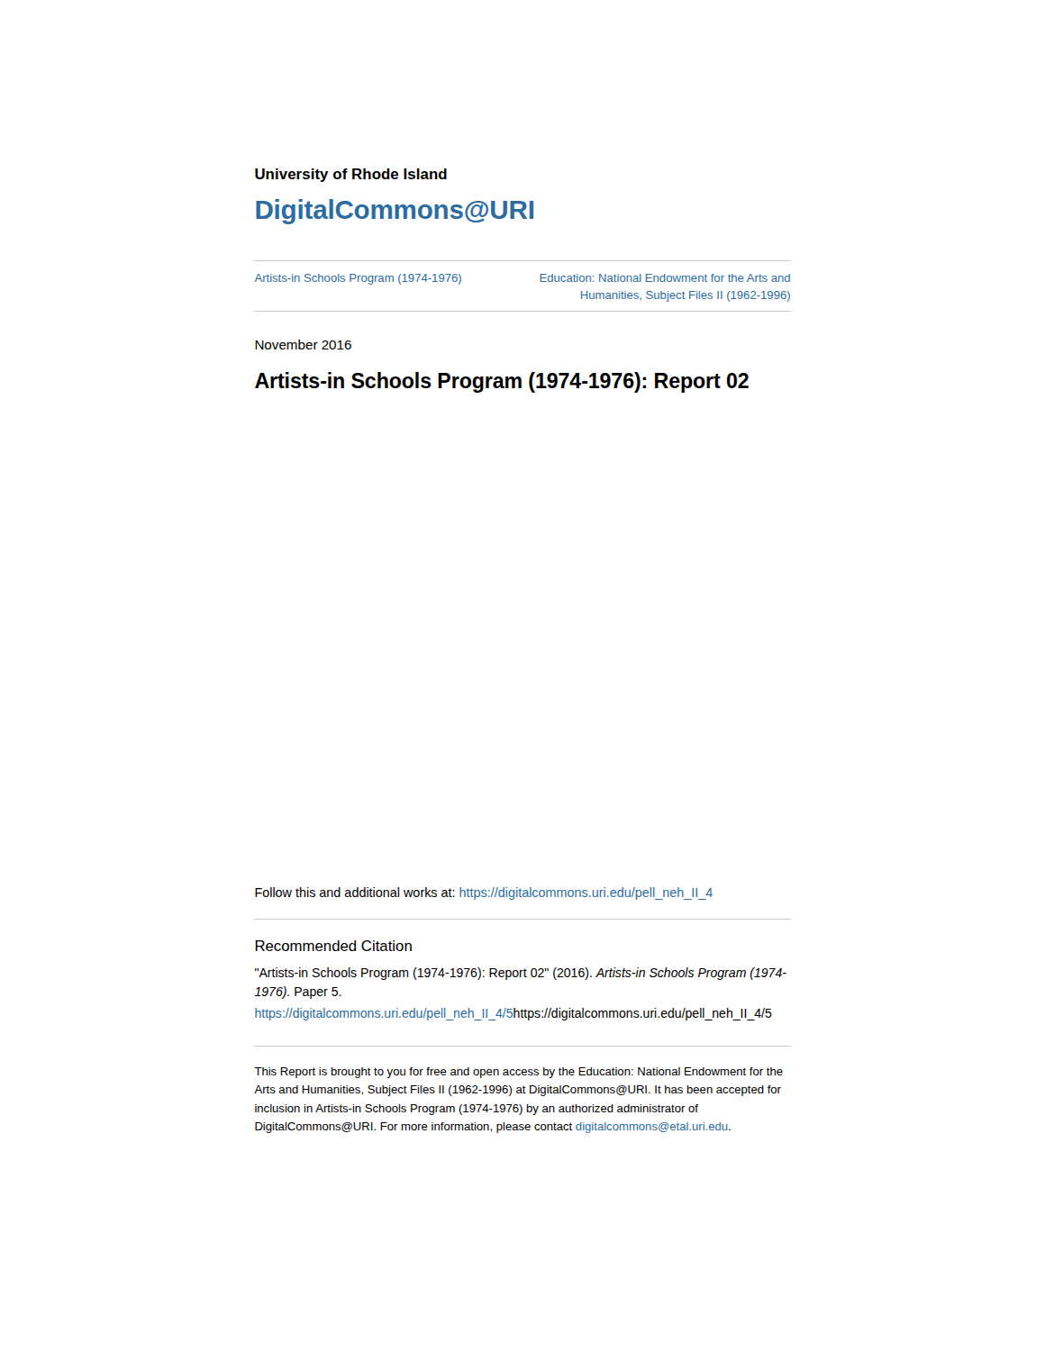University of Rhode Island
DigitalCommons@URI
Artists-in Schools Program (1974-1976)
Education: National Endowment for the Arts and Humanities, Subject Files II (1962-1996)
November 2016
Artists-in Schools Program (1974-1976): Report 02
Follow this and additional works at: https://digitalcommons.uri.edu/pell_neh_II_4
Recommended Citation
"Artists-in Schools Program (1974-1976): Report 02" (2016). Artists-in Schools Program (1974-1976). Paper 5. https://digitalcommons.uri.edu/pell_neh_II_4/5https://digitalcommons.uri.edu/pell_neh_II_4/5
This Report is brought to you for free and open access by the Education: National Endowment for the Arts and Humanities, Subject Files II (1962-1996) at DigitalCommons@URI. It has been accepted for inclusion in Artists-in Schools Program (1974-1976) by an authorized administrator of DigitalCommons@URI. For more information, please contact digitalcommons@etal.uri.edu.